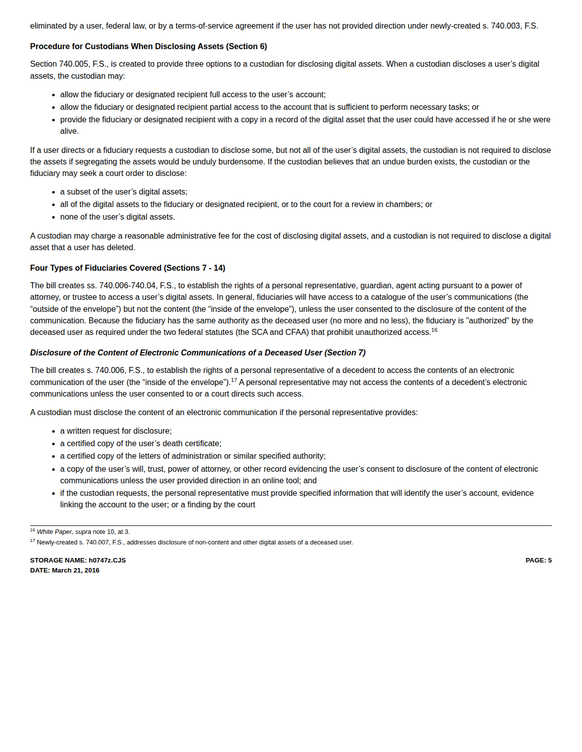eliminated by a user, federal law, or by a terms-of-service agreement if the user has not provided direction under newly-created s. 740.003, F.S.
Procedure for Custodians When Disclosing Assets (Section 6)
Section 740.005, F.S., is created to provide three options to a custodian for disclosing digital assets. When a custodian discloses a user’s digital assets, the custodian may:
allow the fiduciary or designated recipient full access to the user’s account;
allow the fiduciary or designated recipient partial access to the account that is sufficient to perform necessary tasks; or
provide the fiduciary or designated recipient with a copy in a record of the digital asset that the user could have accessed if he or she were alive.
If a user directs or a fiduciary requests a custodian to disclose some, but not all of the user’s digital assets, the custodian is not required to disclose the assets if segregating the assets would be unduly burdensome. If the custodian believes that an undue burden exists, the custodian or the fiduciary may seek a court order to disclose:
a subset of the user’s digital assets;
all of the digital assets to the fiduciary or designated recipient, or to the court for a review in chambers; or
none of the user’s digital assets.
A custodian may charge a reasonable administrative fee for the cost of disclosing digital assets, and a custodian is not required to disclose a digital asset that a user has deleted.
Four Types of Fiduciaries Covered (Sections 7 - 14)
The bill creates ss. 740.006-740.04, F.S., to establish the rights of a personal representative, guardian, agent acting pursuant to a power of attorney, or trustee to access a user’s digital assets. In general, fiduciaries will have access to a catalogue of the user’s communications (the “outside of the envelope”) but not the content (the “inside of the envelope”), unless the user consented to the disclosure of the content of the communication. Because the fiduciary has the same authority as the deceased user (no more and no less), the fiduciary is "authorized" by the deceased user as required under the two federal statutes (the SCA and CFAA) that prohibit unauthorized access.16
Disclosure of the Content of Electronic Communications of a Deceased User (Section 7)
The bill creates s. 740.006, F.S., to establish the rights of a personal representative of a decedent to access the contents of an electronic communication of the user (the “inside of the envelope”).17 A personal representative may not access the contents of a decedent’s electronic communications unless the user consented to or a court directs such access.
A custodian must disclose the content of an electronic communication if the personal representative provides:
a written request for disclosure;
a certified copy of the user’s death certificate;
a certified copy of the letters of administration or similar specified authority;
a copy of the user’s will, trust, power of attorney, or other record evidencing the user’s consent to disclosure of the content of electronic communications unless the user provided direction in an online tool; and
if the custodian requests, the personal representative must provide specified information that will identify the user’s account, evidence linking the account to the user; or a finding by the court
16 White Paper, supra note 10, at 3.
17 Newly-created s. 740.007, F.S., addresses disclosure of non-content and other digital assets of a deceased user.
STORAGE NAME: h0747z.CJS
DATE: March 21, 2016
PAGE: 5